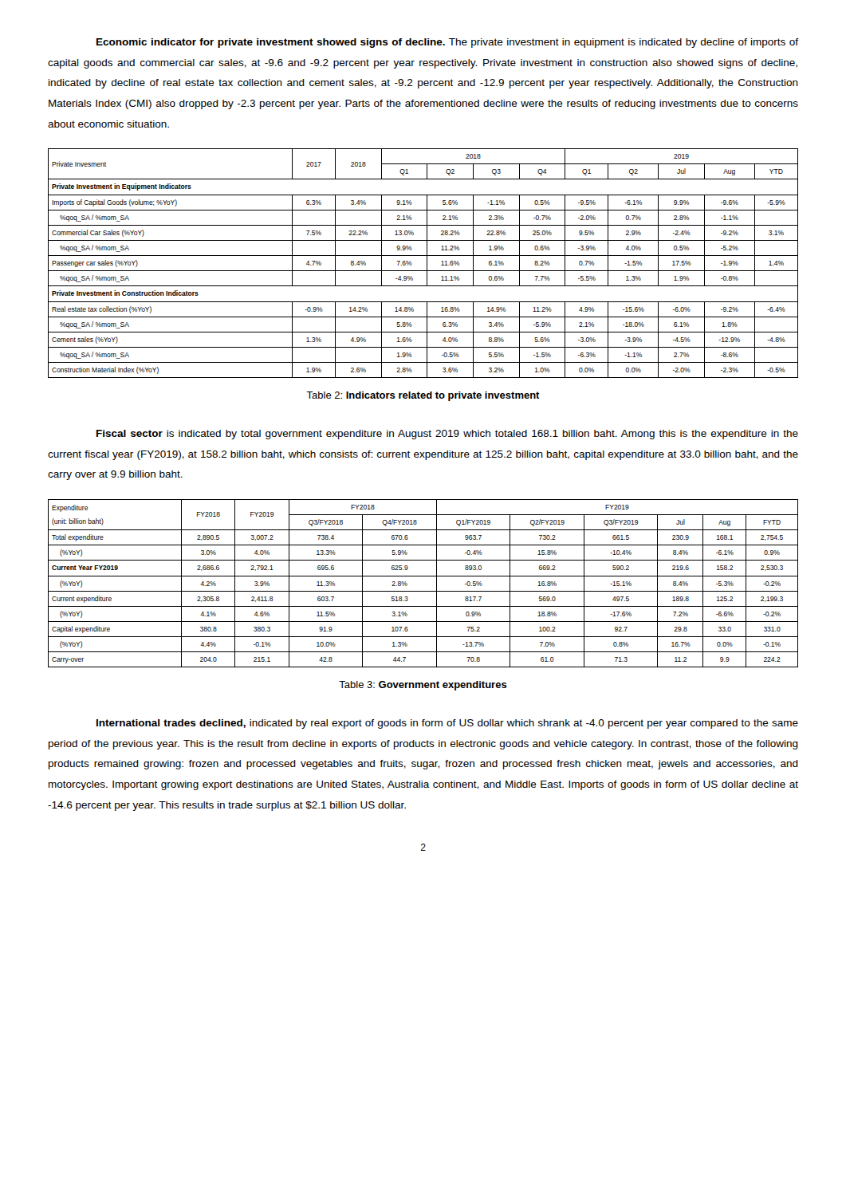Economic indicator for private investment showed signs of decline. The private investment in equipment is indicated by decline of imports of capital goods and commercial car sales, at -9.6 and -9.2 percent per year respectively. Private investment in construction also showed signs of decline, indicated by decline of real estate tax collection and cement sales, at -9.2 percent and -12.9 percent per year respectively. Additionally, the Construction Materials Index (CMI) also dropped by -2.3 percent per year. Parts of the aforementioned decline were the results of reducing investments due to concerns about economic situation.
Table 2: Indicators related to private investment
| Private Invesment | 2017 | 2018 | 2018 | 2019 |
| --- | --- | --- | --- | --- |
| Q1 | Q2 | Q3 | Q4 | Q1 | Q2 | Jul | Aug | YTD |
| Private Investment in Equipment Indicators |
| Imports of Capital Goods (volume; %YoY) | 6.3% | 3.4% | 9.1% | 5.6% | -1.1% | 0.5% | -9.5% | -6.1% | 9.9% | -9.6% | -5.9% |
| %qoq_SA / %mom_SA | | | 2.1% | 2.1% | 2.3% | -0.7% | -2.0% | 0.7% | 2.8% | -1.1% | |
| Commercial Car Sales (%YoY) | 7.5% | 22.2% | 13.0% | 28.2% | 22.8% | 25.0% | 9.5% | 2.9% | -2.4% | -9.2% | 3.1% |
| %qoq_SA / %mom_SA | | | 9.9% | 11.2% | 1.9% | 0.6% | -3.9% | 4.0% | 0.5% | -5.2% | |
| Passenger car sales (%YoY) | 4.7% | 8.4% | 7.6% | 11.6% | 6.1% | 8.2% | 0.7% | -1.5% | 17.5% | -1.9% | 1.4% |
| %qoq_SA / %mom_SA | | | -4.9% | 11.1% | 0.6% | 7.7% | -5.5% | 1.3% | 1.9% | -0.8% | |
| Private Investment in Construction Indicators |
| Real estate tax collection (%YoY) | -0.9% | 14.2% | 14.8% | 16.8% | 14.9% | 11.2% | 4.9% | -15.6% | -6.0% | -9.2% | -6.4% |
| %qoq_SA / %mom_SA | | | 5.8% | 6.3% | 3.4% | -5.9% | 2.1% | -18.0% | 6.1% | 1.8% | |
| Cement sales (%YoY) | 1.3% | 4.9% | 1.6% | 4.0% | 8.8% | 5.6% | -3.0% | -3.9% | -4.5% | -12.9% | -4.8% |
| %qoq_SA / %mom_SA | | | 1.9% | -0.5% | 5.5% | -1.5% | -6.3% | -1.1% | 2.7% | -8.6% | |
| Construction Material Index (%YoY) | 1.9% | 2.6% | 2.8% | 3.6% | 3.2% | 1.0% | 0.0% | 0.0% | -2.0% | -2.3% | -0.5% |
Fiscal sector is indicated by total government expenditure in August 2019 which totaled 168.1 billion baht. Among this is the expenditure in the current fiscal year (FY2019), at 158.2 billion baht, which consists of: current expenditure at 125.2 billion baht, capital expenditure at 33.0 billion baht, and the carry over at 9.9 billion baht.
Table 3: Government expenditures
| Expenditure (unit: billion baht) | FY2018 | FY2019 | FY2018 | FY2019 |
| --- | --- | --- | --- | --- |
| Q3/FY2018 | Q4/FY2018 | Q1/FY2019 | Q2/FY2019 | Q3/FY2019 | Jul | Aug | FYTD |
| Total expenditure | 2,890.5 | 3,007.2 | 738.4 | 670.6 | 963.7 | 730.2 | 661.5 | 230.9 | 168.1 | 2,754.5 |
| (%YoY) | 3.0% | 4.0% | 13.3% | 5.9% | -0.4% | 15.8% | -10.4% | 8.4% | -6.1% | 0.9% |
| Current Year FY2019 | 2,686.6 | 2,792.1 | 695.6 | 625.9 | 893.0 | 669.2 | 590.2 | 219.6 | 158.2 | 2,530.3 |
| (%YoY) | 4.2% | 3.9% | 11.3% | 2.8% | -0.5% | 16.8% | -15.1% | 8.4% | -5.3% | -0.2% |
| Current expenditure | 2,305.8 | 2,411.8 | 603.7 | 518.3 | 817.7 | 569.0 | 497.5 | 189.8 | 125.2 | 2,199.3 |
| (%YoY) | 4.1% | 4.6% | 11.5% | 3.1% | 0.9% | 18.8% | -17.6% | 7.2% | -6.6% | -0.2% |
| Capital expenditure | 380.8 | 380.3 | 91.9 | 107.6 | 75.2 | 100.2 | 92.7 | 29.8 | 33.0 | 331.0 |
| (%YoY) | 4.4% | -0.1% | 10.0% | 1.3% | -13.7% | 7.0% | 0.8% | 16.7% | 0.0% | -0.1% |
| Carry-over | 204.0 | 215.1 | 42.8 | 44.7 | 70.8 | 61.0 | 71.3 | 11.2 | 9.9 | 224.2 |
International trades declined, indicated by real export of goods in form of US dollar which shrank at -4.0 percent per year compared to the same period of the previous year. This is the result from decline in exports of products in electronic goods and vehicle category. In contrast, those of the following products remained growing: frozen and processed vegetables and fruits, sugar, frozen and processed fresh chicken meat, jewels and accessories, and motorcycles. Important growing export destinations are United States, Australia continent, and Middle East. Imports of goods in form of US dollar decline at -14.6 percent per year. This results in trade surplus at $2.1 billion US dollar.
2